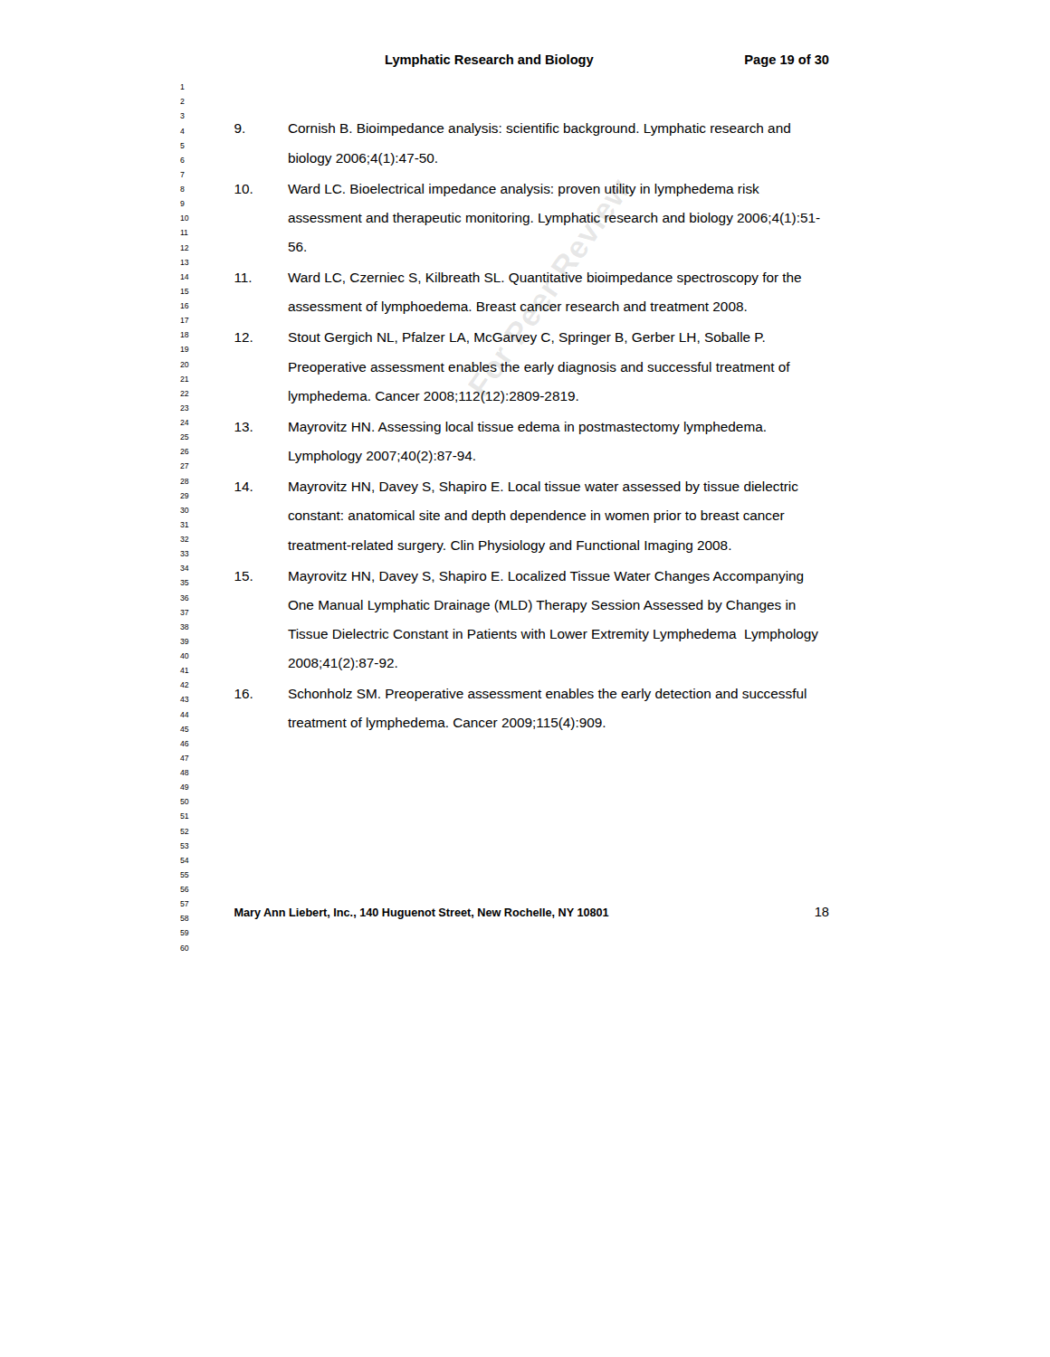1
2
3
4
5
6
7
8
9
10
11
12
13
14
15
16
17
18
19
20
21
22
23
24
25
26
27
28
29
30
31
32
33
34
35
36
37
38
39
40
41
42
43
44
45
46
47
48
49
50
51
52
53
54
55
56
57
58
59
60
Lymphatic Research and Biology Page 19 of 30
For Peer Review
9. Cornish B. Bioimpedance analysis: scientific background. Lymphatic research and biology 2006;4(1):47-50.
10. Ward LC. Bioelectrical impedance analysis: proven utility in lymphedema risk assessment and therapeutic monitoring. Lymphatic research and biology 2006;4(1):51-56.
11. Ward LC, Czerniec S, Kilbreath SL. Quantitative bioimpedance spectroscopy for the assessment of lymphoedema. Breast cancer research and treatment 2008.
12. Stout Gergich NL, Pfalzer LA, McGarvey C, Springer B, Gerber LH, Soballe P. Preoperative assessment enables the early diagnosis and successful treatment of lymphedema. Cancer 2008;112(12):2809-2819.
13. Mayrovitz HN. Assessing local tissue edema in postmastectomy lymphedema. Lymphology 2007;40(2):87-94.
14. Mayrovitz HN, Davey S, Shapiro E. Local tissue water assessed by tissue dielectric constant: anatomical site and depth dependence in women prior to breast cancer treatment-related surgery. Clin Physiology and Functional Imaging 2008.
15. Mayrovitz HN, Davey S, Shapiro E. Localized Tissue Water Changes Accompanying One Manual Lymphatic Drainage (MLD) Therapy Session Assessed by Changes in Tissue Dielectric Constant in Patients with Lower Extremity Lymphedema Lymphology 2008;41(2):87-92.
16. Schonholz SM. Preoperative assessment enables the early detection and successful treatment of lymphedema. Cancer 2009;115(4):909.
Mary Ann Liebert, Inc., 140 Huguenot Street, New Rochelle, NY 10801 18